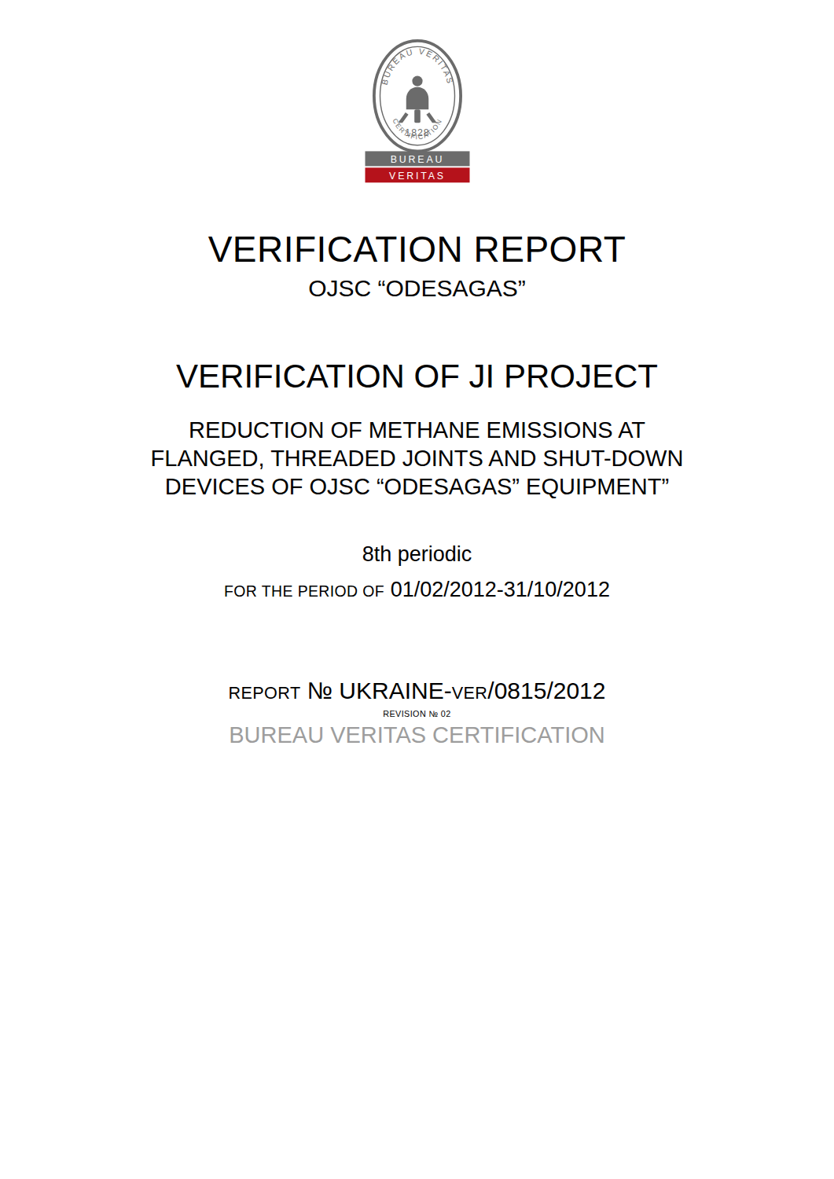BUREAU VERITAS 1828 CERTIFICATION BUREAU VERITAS
VERIFICATION REPORT
OJSC “ODESAGAS”
VERIFICATION OF JI PROJECT
REDUCTION OF METHANE EMISSIONS AT FLANGED, THREADED JOINTS AND SHUT-DOWN DEVICES OF OJSC “ODESAGAS” EQUIPMENT”
8th periodic
FOR THE PERIOD OF 01/02/2012-31/10/2012
REPORT № UKRAINE-VER/0815/2012
REVISION № 02
BUREAU VERITAS CERTIFICATION